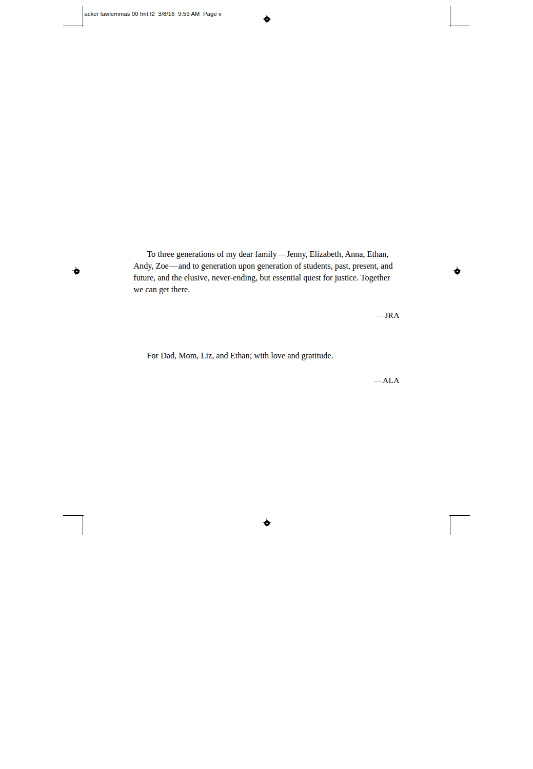acker lawlemmas 00 fmt f2 3/8/16 9:59 AM Page v
To three generations of my dear family — Jenny, Elizabeth, Anna, Ethan, Andy, Zoe — and to generation upon generation of students, past, present, and future, and the elusive, never-ending, but essential quest for justice. Together we can get there.
— JRA
For Dad, Mom, Liz, and Ethan; with love and gratitude.
— ALA